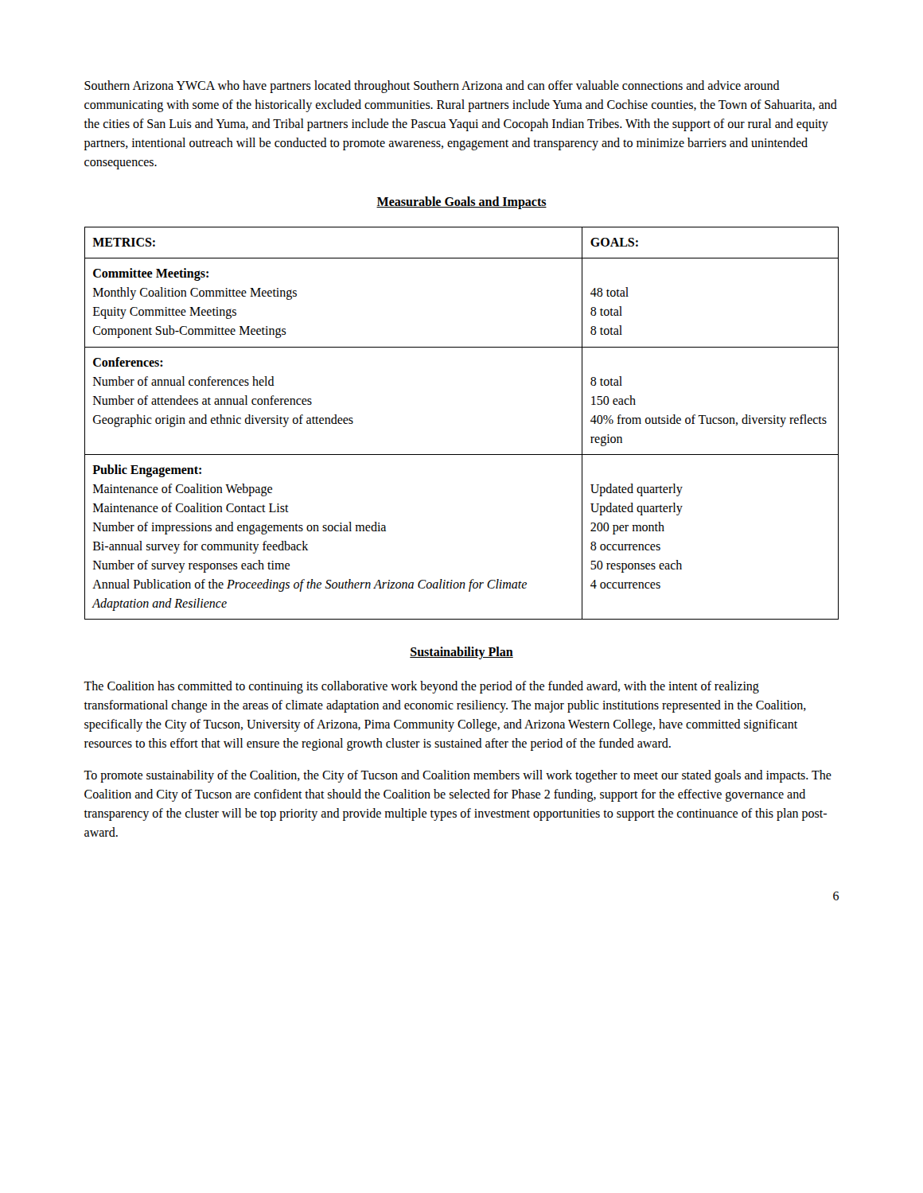Southern Arizona YWCA who have partners located throughout Southern Arizona and can offer valuable connections and advice around communicating with some of the historically excluded communities. Rural partners include Yuma and Cochise counties, the Town of Sahuarita, and the cities of San Luis and Yuma, and Tribal partners include the Pascua Yaqui and Cocopah Indian Tribes. With the support of our rural and equity partners, intentional outreach will be conducted to promote awareness, engagement and transparency and to minimize barriers and unintended consequences.
Measurable Goals and Impacts
| METRICS: | GOALS: |
| Committee Meetings: Monthly Coalition Committee Meetings Equity Committee Meetings Component Sub-Committee Meetings | 48 total 8 total 8 total |
| Conferences: Number of annual conferences held Number of attendees at annual conferences Geographic origin and ethnic diversity of attendees | 8 total 150 each 40% from outside of Tucson, diversity reflects region |
| Public Engagement: Maintenance of Coalition Webpage Maintenance of Coalition Contact List Number of impressions and engagements on social media Bi-annual survey for community feedback Number of survey responses each time Annual Publication of the Proceedings of the Southern Arizona Coalition for Climate Adaptation and Resilience | Updated quarterly Updated quarterly 200 per month 8 occurrences 50 responses each 4 occurrences |
Sustainability Plan
The Coalition has committed to continuing its collaborative work beyond the period of the funded award, with the intent of realizing transformational change in the areas of climate adaptation and economic resiliency. The major public institutions represented in the Coalition, specifically the City of Tucson, University of Arizona, Pima Community College, and Arizona Western College, have committed significant resources to this effort that will ensure the regional growth cluster is sustained after the period of the funded award.
To promote sustainability of the Coalition, the City of Tucson and Coalition members will work together to meet our stated goals and impacts. The Coalition and City of Tucson are confident that should the Coalition be selected for Phase 2 funding, support for the effective governance and transparency of the cluster will be top priority and provide multiple types of investment opportunities to support the continuance of this plan post-award.
6